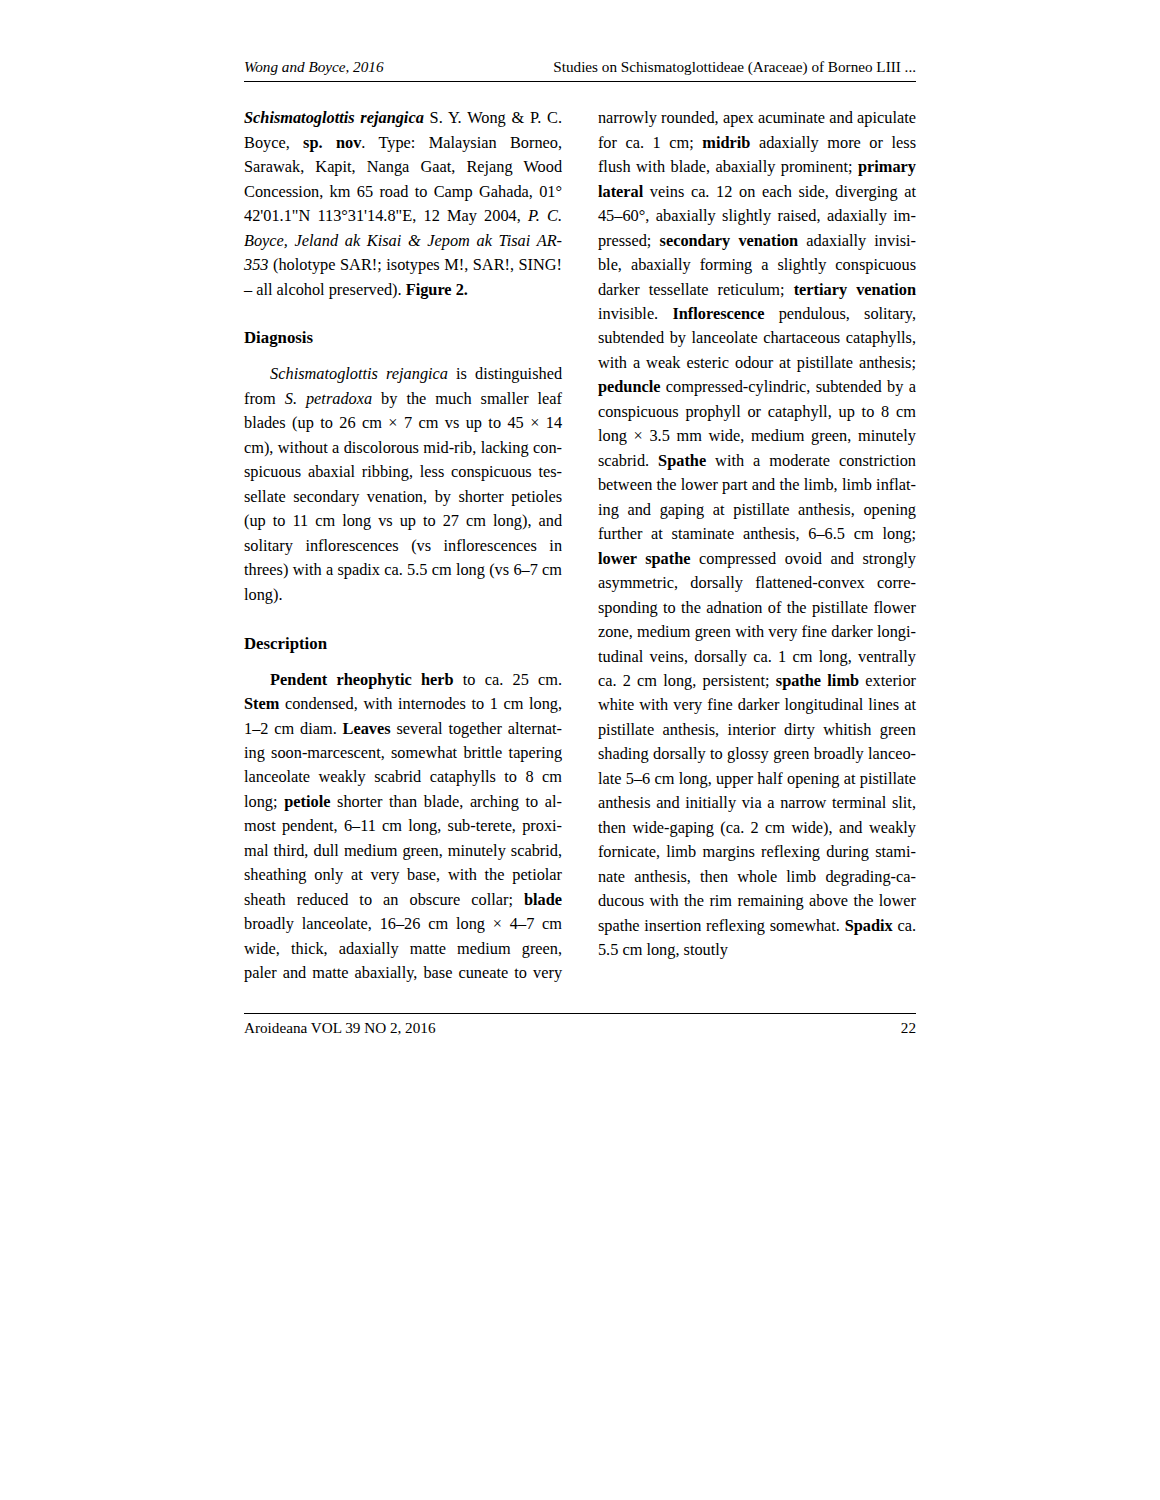Wong and Boyce, 2016 Studies on Schismatoglottideae (Araceae) of Borneo LIII ...
Schismatoglottis rejangica S. Y. Wong & P. C. Boyce, sp. nov. Type: Malaysian Borneo, Sarawak, Kapit, Nanga Gaat, Rejang Wood Concession, km 65 road to Camp Gahada, 01° 42'01.1"N 113°31'14.8"E, 12 May 2004, P. C. Boyce, Jeland ak Kisai & Jepom ak Tisai AR-353 (holotype SAR!; isotypes M!, SAR!, SING! – all alcohol preserved). Figure 2.
Diagnosis
Schismatoglottis rejangica is distinguished from S. petradoxa by the much smaller leaf blades (up to 26 cm × 7 cm vs up to 45 × 14 cm), without a discolorous mid-rib, lacking conspicuous abaxial ribbing, less conspicuous tessellate secondary venation, by shorter petioles (up to 11 cm long vs up to 27 cm long), and solitary inflorescences (vs inflorescences in threes) with a spadix ca. 5.5 cm long (vs 6–7 cm long).
Description
Pendent rheophytic herb to ca. 25 cm. Stem condensed, with internodes to 1 cm long, 1–2 cm diam. Leaves several together alternating soon-marcescent, somewhat brittle tapering lanceolate weakly scabrid cataphylls to 8 cm long; petiole shorter than blade, arching to almost pendent, 6–11 cm long, sub-terete, proximal third, dull medium green, minutely scabrid, sheathing only at very base, with the petiolar sheath reduced to an obscure collar; blade broadly lanceolate, 16–26 cm long × 4–7 cm wide, thick, adaxially matte medium green, paler and matte abaxially, base cuneate to very narrowly rounded, apex acuminate and apiculate for ca. 1 cm; midrib adaxially more or less flush with blade, abaxially prominent; primary lateral veins ca. 12 on each side, diverging at 45–60°, abaxially slightly raised, adaxially impressed; secondary venation adaxially invisible, abaxially forming a slightly conspicuous darker tessellate reticulum; tertiary venation invisible. Inflorescence pendulous, solitary, subtended by lanceolate chartaceous cataphylls, with a weak esteric odour at pistillate anthesis; peduncle compressed-cylindric, subtended by a conspicuous prophyll or cataphyll, up to 8 cm long × 3.5 mm wide, medium green, minutely scabrid. Spathe with a moderate constriction between the lower part and the limb, limb inflating and gaping at pistillate anthesis, opening further at staminate anthesis, 6–6.5 cm long; lower spathe compressed ovoid and strongly asymmetric, dorsally flattened-convex corresponding to the adnation of the pistillate flower zone, medium green with very fine darker longitudinal veins, dorsally ca. 1 cm long, ventrally ca. 2 cm long, persistent; spathe limb exterior white with very fine darker longitudinal lines at pistillate anthesis, interior dirty whitish green shading dorsally to glossy green broadly lanceolate 5–6 cm long, upper half opening at pistillate anthesis and initially via a narrow terminal slit, then wide-gaping (ca. 2 cm wide), and weakly fornicate, limb margins reflexing during staminate anthesis, then whole limb degrading-caducous with the rim remaining above the lower spathe insertion reflexing somewhat. Spadix ca. 5.5 cm long, stoutly
Aroideana VOL 39 NO 2, 2016 22